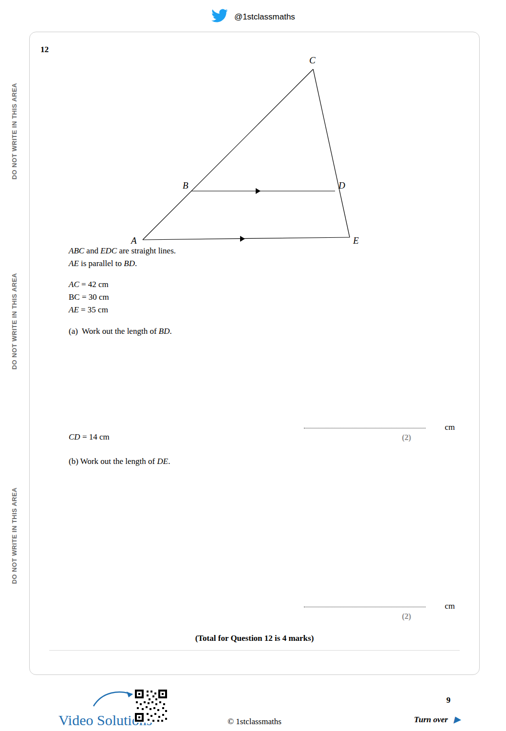@1stclassmaths
DO NOT WRITE IN THIS AREA
DO NOT WRITE IN THIS AREA
DO NOT WRITE IN THIS AREA
12
C B D A E
ABC and EDC are straight lines.
AE is parallel to BD.
AC = 42 cm
BC = 30 cm
AE = 35 cm
(a) Work out the length of BD.
cm
(2)
CD = 14 cm
(b) Work out the length of DE.
cm
(2)
(Total for Question 12 is 4 marks)
9
Video Solutions
© 1stclassmaths
Turn over ▶